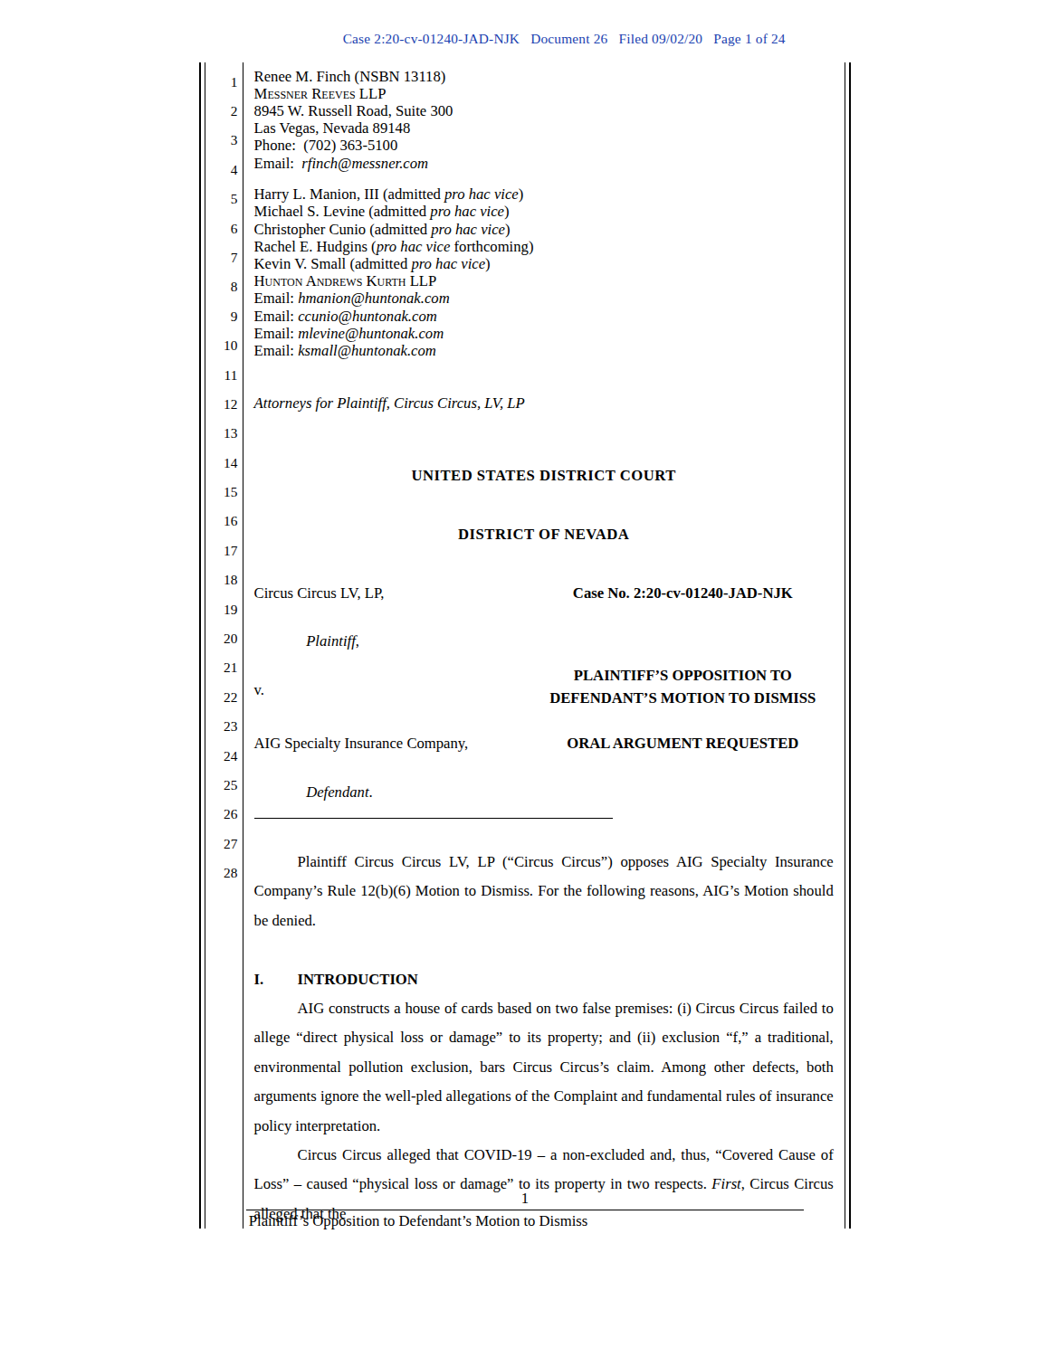Case 2:20-cv-01240-JAD-NJK Document 26 Filed 09/02/20 Page 1 of 24
1
2
3
4
5
6
7
8
9
10
11
12
13
14
15
16
17
18
19
20
21
22
23
24
25
26
27
28
Renee M. Finch (NSBN 13118)
Messner Reeves LLP
8945 W. Russell Road, Suite 300
Las Vegas, Nevada 89148
Phone: (702) 363-5100
Email: rfinch@messner.com
Harry L. Manion, III (admitted pro hac vice)
Michael S. Levine (admitted pro hac vice)
Christopher Cunio (admitted pro hac vice)
Rachel E. Hudgins (pro hac vice forthcoming)
Kevin V. Small (admitted pro hac vice)
Hunton Andrews Kurth LLP
Email: hmanion@huntonak.com
Email: ccunio@huntonak.com
Email: mlevine@huntonak.com
Email: ksmall@huntonak.com
Attorneys for Plaintiff, Circus Circus, LV, LP
UNITED STATES DISTRICT COURT
DISTRICT OF NEVADA
| Circus Circus LV, LP, | Case No. 2:20-cv-01240-JAD-NJK |
| Plaintiff , | |
| v. | PLAINTIFF’S OPPOSITION TO DEFENDANT’S MOTION TO DISMISS |
| AIG Specialty Insurance Company, | ORAL ARGUMENT REQUESTED |
| Defendant . | |
Plaintiff Circus Circus LV, LP (“Circus Circus”) opposes AIG Specialty Insurance Company’s Rule 12(b)(6) Motion to Dismiss. For the following reasons, AIG’s Motion should be denied.
I. INTRODUCTION
AIG constructs a house of cards based on two false premises: (i) Circus Circus failed to allege “direct physical loss or damage” to its property; and (ii) exclusion “f,” a traditional, environmental pollution exclusion, bars Circus Circus’s claim. Among other defects, both arguments ignore the well-pled allegations of the Complaint and fundamental rules of insurance policy interpretation.
Circus Circus alleged that COVID-19 – a non-excluded and, thus, “Covered Cause of Loss” – caused “physical loss or damage” to its property in two respects. First, Circus Circus alleged that the
1
Plaintiff’s Opposition to Defendant’s Motion to Dismiss